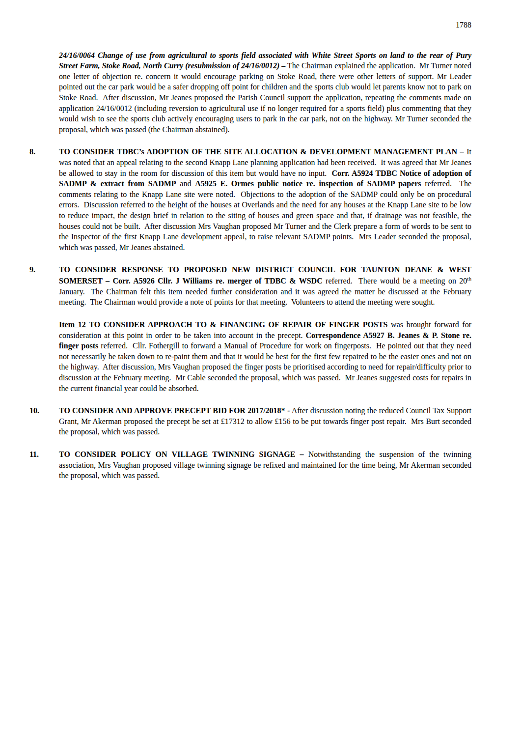1788
24/16/0064 Change of use from agricultural to sports field associated with White Street Sports on land to the rear of Pury Street Farm, Stoke Road, North Curry (resubmission of 24/16/0012) – The Chairman explained the application. Mr Turner noted one letter of objection re. concern it would encourage parking on Stoke Road, there were other letters of support. Mr Leader pointed out the car park would be a safer dropping off point for children and the sports club would let parents know not to park on Stoke Road. After discussion, Mr Jeanes proposed the Parish Council support the application, repeating the comments made on application 24/16/0012 (including reversion to agricultural use if no longer required for a sports field) plus commenting that they would wish to see the sports club actively encouraging users to park in the car park, not on the highway. Mr Turner seconded the proposal, which was passed (the Chairman abstained).
8.
TO CONSIDER TDBC’s ADOPTION OF THE SITE ALLOCATION & DEVELOPMENT MANAGEMENT PLAN – It was noted that an appeal relating to the second Knapp Lane planning application had been received. It was agreed that Mr Jeanes be allowed to stay in the room for discussion of this item but would have no input. Corr. A5924 TDBC Notice of adoption of SADMP & extract from SADMP and A5925 E. Ormes public notice re. inspection of SADMP papers referred. The comments relating to the Knapp Lane site were noted. Objections to the adoption of the SADMP could only be on procedural errors. Discussion referred to the height of the houses at Overlands and the need for any houses at the Knapp Lane site to be low to reduce impact, the design brief in relation to the siting of houses and green space and that, if drainage was not feasible, the houses could not be built. After discussion Mrs Vaughan proposed Mr Turner and the Clerk prepare a form of words to be sent to the Inspector of the first Knapp Lane development appeal, to raise relevant SADMP points. Mrs Leader seconded the proposal, which was passed, Mr Jeanes abstained.
9.
TO CONSIDER RESPONSE TO PROPOSED NEW DISTRICT COUNCIL FOR TAUNTON DEANE & WEST SOMERSET – Corr. A5926 Cllr. J Williams re. merger of TDBC & WSDC referred. There would be a meeting on 20th January. The Chairman felt this item needed further consideration and it was agreed the matter be discussed at the February meeting. The Chairman would provide a note of points for that meeting. Volunteers to attend the meeting were sought.
Item 12 TO CONSIDER APPROACH TO & FINANCING OF REPAIR OF FINGER POSTS was brought forward for consideration at this point in order to be taken into account in the precept. Correspondence A5927 B. Jeanes & P. Stone re. finger posts referred. Cllr. Fothergill to forward a Manual of Procedure for work on fingerposts. He pointed out that they need not necessarily be taken down to re-paint them and that it would be best for the first few repaired to be the easier ones and not on the highway. After discussion, Mrs Vaughan proposed the finger posts be prioritised according to need for repair/difficulty prior to discussion at the February meeting. Mr Cable seconded the proposal, which was passed. Mr Jeanes suggested costs for repairs in the current financial year could be absorbed.
10.
TO CONSIDER AND APPROVE PRECEPT BID FOR 2017/2018* - After discussion noting the reduced Council Tax Support Grant, Mr Akerman proposed the precept be set at £17312 to allow £156 to be put towards finger post repair. Mrs Burt seconded the proposal, which was passed.
11.
TO CONSIDER POLICY ON VILLAGE TWINNING SIGNAGE – Notwithstanding the suspension of the twinning association, Mrs Vaughan proposed village twinning signage be refixed and maintained for the time being, Mr Akerman seconded the proposal, which was passed.